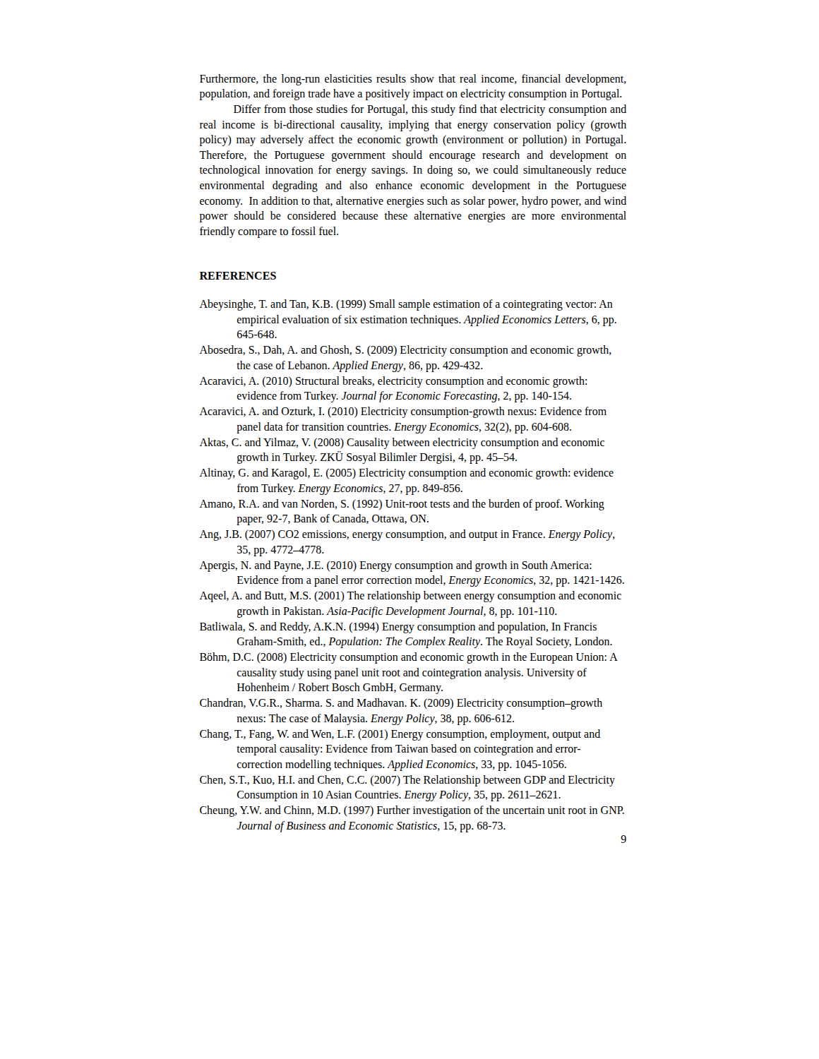Furthermore, the long-run elasticities results show that real income, financial development, population, and foreign trade have a positively impact on electricity consumption in Portugal.
Differ from those studies for Portugal, this study find that electricity consumption and real income is bi-directional causality, implying that energy conservation policy (growth policy) may adversely affect the economic growth (environment or pollution) in Portugal. Therefore, the Portuguese government should encourage research and development on technological innovation for energy savings. In doing so, we could simultaneously reduce environmental degrading and also enhance economic development in the Portuguese economy. In addition to that, alternative energies such as solar power, hydro power, and wind power should be considered because these alternative energies are more environmental friendly compare to fossil fuel.
REFERENCES
Abeysinghe, T. and Tan, K.B. (1999) Small sample estimation of a cointegrating vector: An empirical evaluation of six estimation techniques. Applied Economics Letters, 6, pp. 645-648.
Abosedra, S., Dah, A. and Ghosh, S. (2009) Electricity consumption and economic growth, the case of Lebanon. Applied Energy, 86, pp. 429-432.
Acaravici, A. (2010) Structural breaks, electricity consumption and economic growth: evidence from Turkey. Journal for Economic Forecasting, 2, pp. 140-154.
Acaravici, A. and Ozturk, I. (2010) Electricity consumption-growth nexus: Evidence from panel data for transition countries. Energy Economics, 32(2), pp. 604-608.
Aktas, C. and Yilmaz, V. (2008) Causality between electricity consumption and economic growth in Turkey. ZKÜ Sosyal Bilimler Dergisi, 4, pp. 45–54.
Altinay, G. and Karagol, E. (2005) Electricity consumption and economic growth: evidence from Turkey. Energy Economics, 27, pp. 849-856.
Amano, R.A. and van Norden, S. (1992) Unit-root tests and the burden of proof. Working paper, 92-7, Bank of Canada, Ottawa, ON.
Ang, J.B. (2007) CO2 emissions, energy consumption, and output in France. Energy Policy, 35, pp. 4772–4778.
Apergis, N. and Payne, J.E. (2010) Energy consumption and growth in South America: Evidence from a panel error correction model, Energy Economics, 32, pp. 1421-1426.
Aqeel, A. and Butt, M.S. (2001) The relationship between energy consumption and economic growth in Pakistan. Asia-Pacific Development Journal, 8, pp. 101-110.
Batliwala, S. and Reddy, A.K.N. (1994) Energy consumption and population, In Francis Graham-Smith, ed., Population: The Complex Reality. The Royal Society, London.
Böhm, D.C. (2008) Electricity consumption and economic growth in the European Union: A causality study using panel unit root and cointegration analysis. University of Hohenheim / Robert Bosch GmbH, Germany.
Chandran, V.G.R., Sharma. S. and Madhavan. K. (2009) Electricity consumption–growth nexus: The case of Malaysia. Energy Policy, 38, pp. 606-612.
Chang, T., Fang, W. and Wen, L.F. (2001) Energy consumption, employment, output and temporal causality: Evidence from Taiwan based on cointegration and error-correction modelling techniques. Applied Economics, 33, pp. 1045-1056.
Chen, S.T., Kuo, H.I. and Chen, C.C. (2007) The Relationship between GDP and Electricity Consumption in 10 Asian Countries. Energy Policy, 35, pp. 2611–2621.
Cheung, Y.W. and Chinn, M.D. (1997) Further investigation of the uncertain unit root in GNP. Journal of Business and Economic Statistics, 15, pp. 68-73.
9